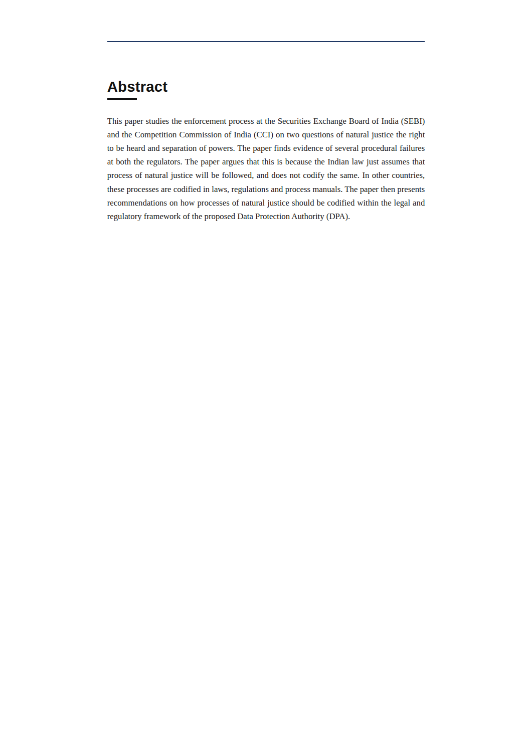Abstract
This paper studies the enforcement process at the Securities Exchange Board of India (SEBI) and the Competition Commission of India (CCI) on two questions of natural justice the right to be heard and separation of powers. The paper finds evidence of several procedural failures at both the regulators. The paper argues that this is because the Indian law just assumes that process of natural justice will be followed, and does not codify the same. In other countries, these processes are codified in laws, regulations and process manuals. The paper then presents recommendations on how processes of natural justice should be codified within the legal and regulatory framework of the proposed Data Protection Authority (DPA).